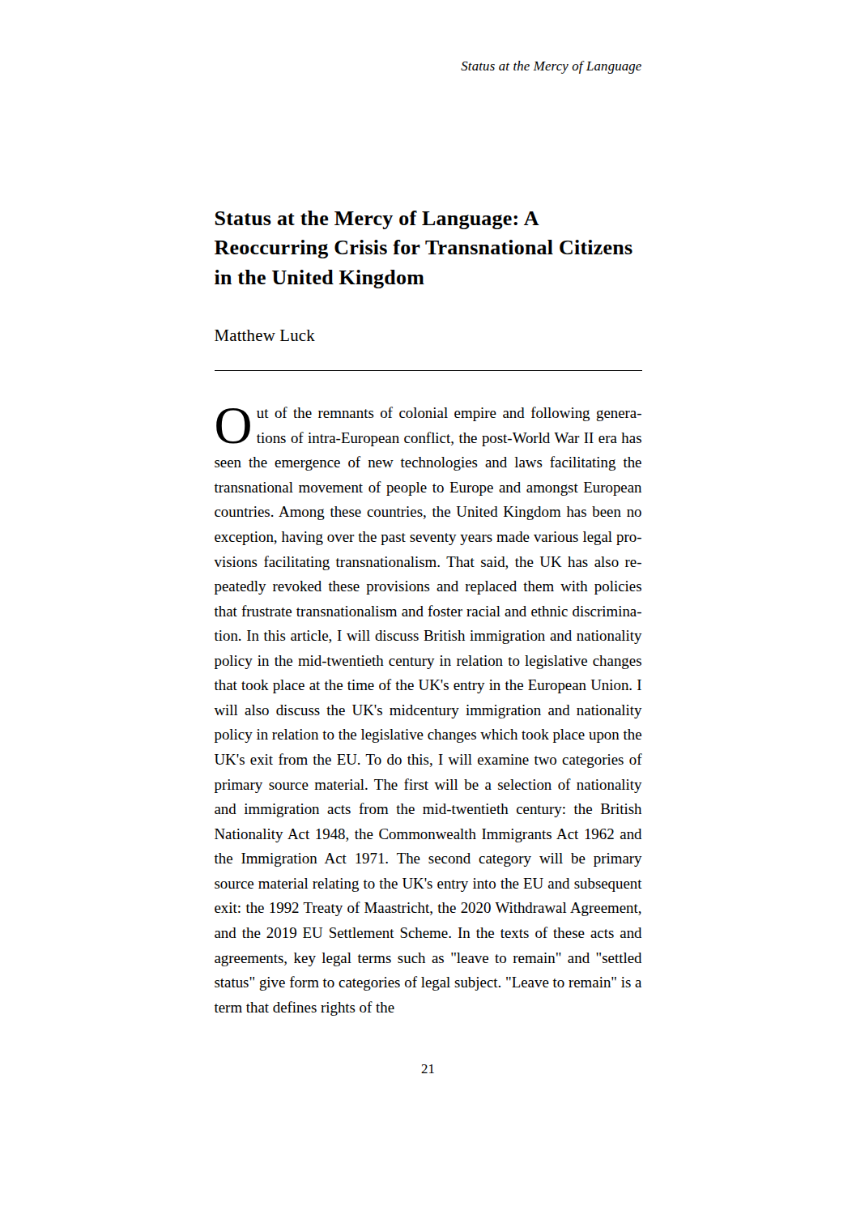Status at the Mercy of Language
Status at the Mercy of Language: A Reoccurring Crisis for Transnational Citizens in the United Kingdom
Matthew Luck
Out of the remnants of colonial empire and following generations of intra-European conflict, the post-World War II era has seen the emergence of new technologies and laws facilitating the transnational movement of people to Europe and amongst European countries. Among these countries, the United Kingdom has been no exception, having over the past seventy years made various legal provisions facilitating transnationalism. That said, the UK has also repeatedly revoked these provisions and replaced them with policies that frustrate transnationalism and foster racial and ethnic discrimination. In this article, I will discuss British immigration and nationality policy in the mid-twentieth century in relation to legislative changes that took place at the time of the UK's entry in the European Union. I will also discuss the UK's midcentury immigration and nationality policy in relation to the legislative changes which took place upon the UK's exit from the EU. To do this, I will examine two categories of primary source material. The first will be a selection of nationality and immigration acts from the mid-twentieth century: the British Nationality Act 1948, the Commonwealth Immigrants Act 1962 and the Immigration Act 1971. The second category will be primary source material relating to the UK's entry into the EU and subsequent exit: the 1992 Treaty of Maastricht, the 2020 Withdrawal Agreement, and the 2019 EU Settlement Scheme. In the texts of these acts and agreements, key legal terms such as "leave to remain" and "settled status" give form to categories of legal subject. "Leave to remain" is a term that defines rights of the
21